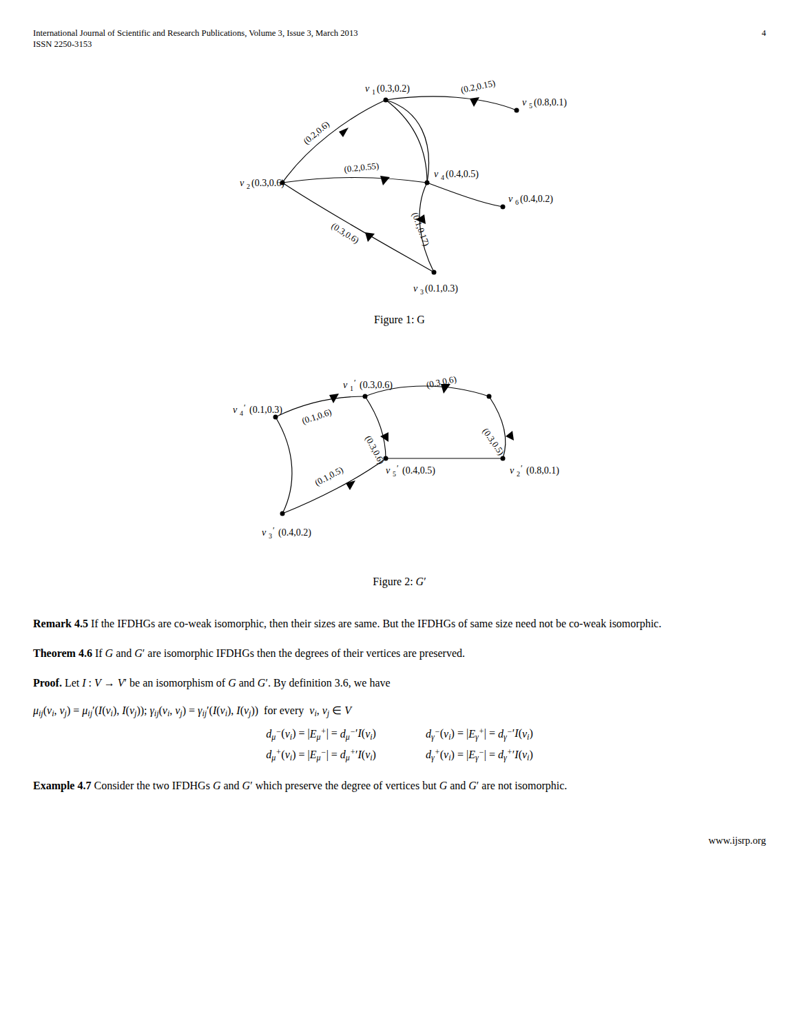International Journal of Scientific and Research Publications, Volume 3, Issue 3, March 2013 ISSN 2250-3153 4
v 1 (0.3,0.2) v 2 (0.3,0.6) v 3 (0.1,0.3) v 4 (0.4,0.5) v 5 (0.8,0.1) v 6 (0.4,0.2) (0.2,0.6) (0.2,0.15) (0.2,0.55) (0.3,0.6) (0.1,0.17)
Figure 1: G
v 1 ′ (0.3,0.6) v 4 ′ (0.1,0.3) v 5 ′ (0.4,0.5) v 2 ′ (0.8,0.1) v 3 ′ (0.4,0.2) (0.1,0.6) (0.3,0.6) (0.3,0.5) (0.3,0.6) (0.1,0.5)
Figure 2: G′
Remark 4.5 If the IFDHGs are co-weak isomorphic, then their sizes are same. But the IFDHGs of same size need not be co-weak isomorphic.
Theorem 4.6 If G and G′ are isomorphic IFDHGs then the degrees of their vertices are preserved.
Proof. Let I : V → V′ be an isomorphism of G and G′. By definition 3.6, we have
μij(vi, vj) = μij′(I(vi), I(vj)); γij(vi, vj) = γij′(I(vi), I(vj)) for every vi, vj ∈ V
dμ−(vi) = |Eμ+| = dμ−′I(vi) dγ−(vi) = |Eγ+| = dγ−′I(vi)
dμ+(vi) = |Eμ−| = dμ+′I(vi) dγ+(vi) = |Eγ−| = dγ+′I(vi)
Example 4.7 Consider the two IFDHGs G and G′ which preserve the degree of vertices but G and G′ are not isomorphic.
www.ijsrp.org